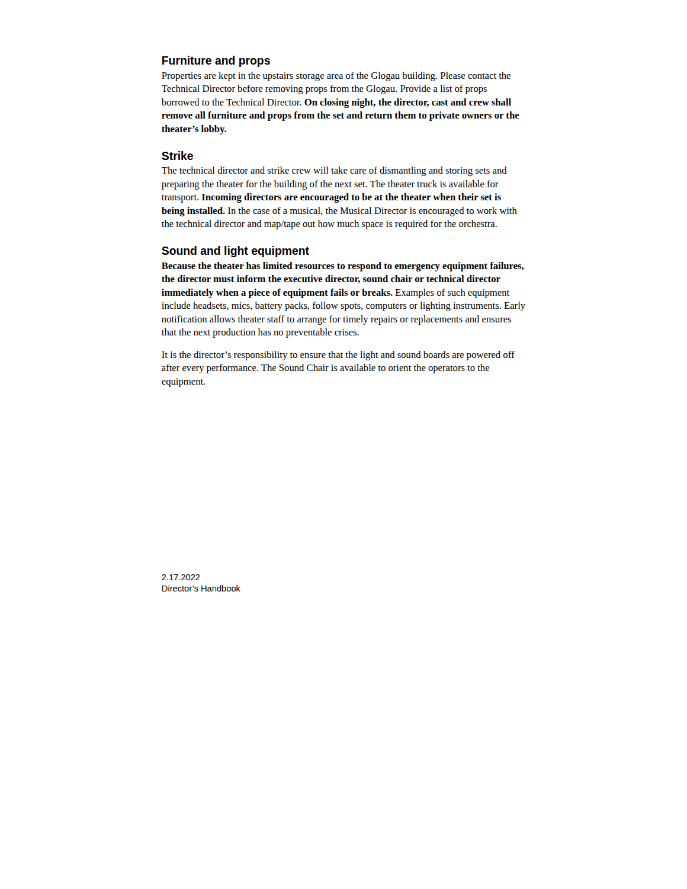Furniture and props
Properties are kept in the upstairs storage area of the Glogau building. Please contact the Technical Director before removing props from the Glogau. Provide a list of props borrowed to the Technical Director. On closing night, the director, cast and crew shall remove all furniture and props from the set and return them to private owners or the theater’s lobby.
Strike
The technical director and strike crew will take care of dismantling and storing sets and preparing the theater for the building of the next set. The theater truck is available for transport. Incoming directors are encouraged to be at the theater when their set is being installed. In the case of a musical, the Musical Director is encouraged to work with the technical director and map/tape out how much space is required for the orchestra.
Sound and light equipment
Because the theater has limited resources to respond to emergency equipment failures, the director must inform the executive director, sound chair or technical director immediately when a piece of equipment fails or breaks. Examples of such equipment include headsets, mics, battery packs, follow spots, computers or lighting instruments. Early notification allows theater staff to arrange for timely repairs or replacements and ensures that the next production has no preventable crises.
It is the director’s responsibility to ensure that the light and sound boards are powered off after every performance. The Sound Chair is available to orient the operators to the equipment.
2.17.2022
Director’s Handbook